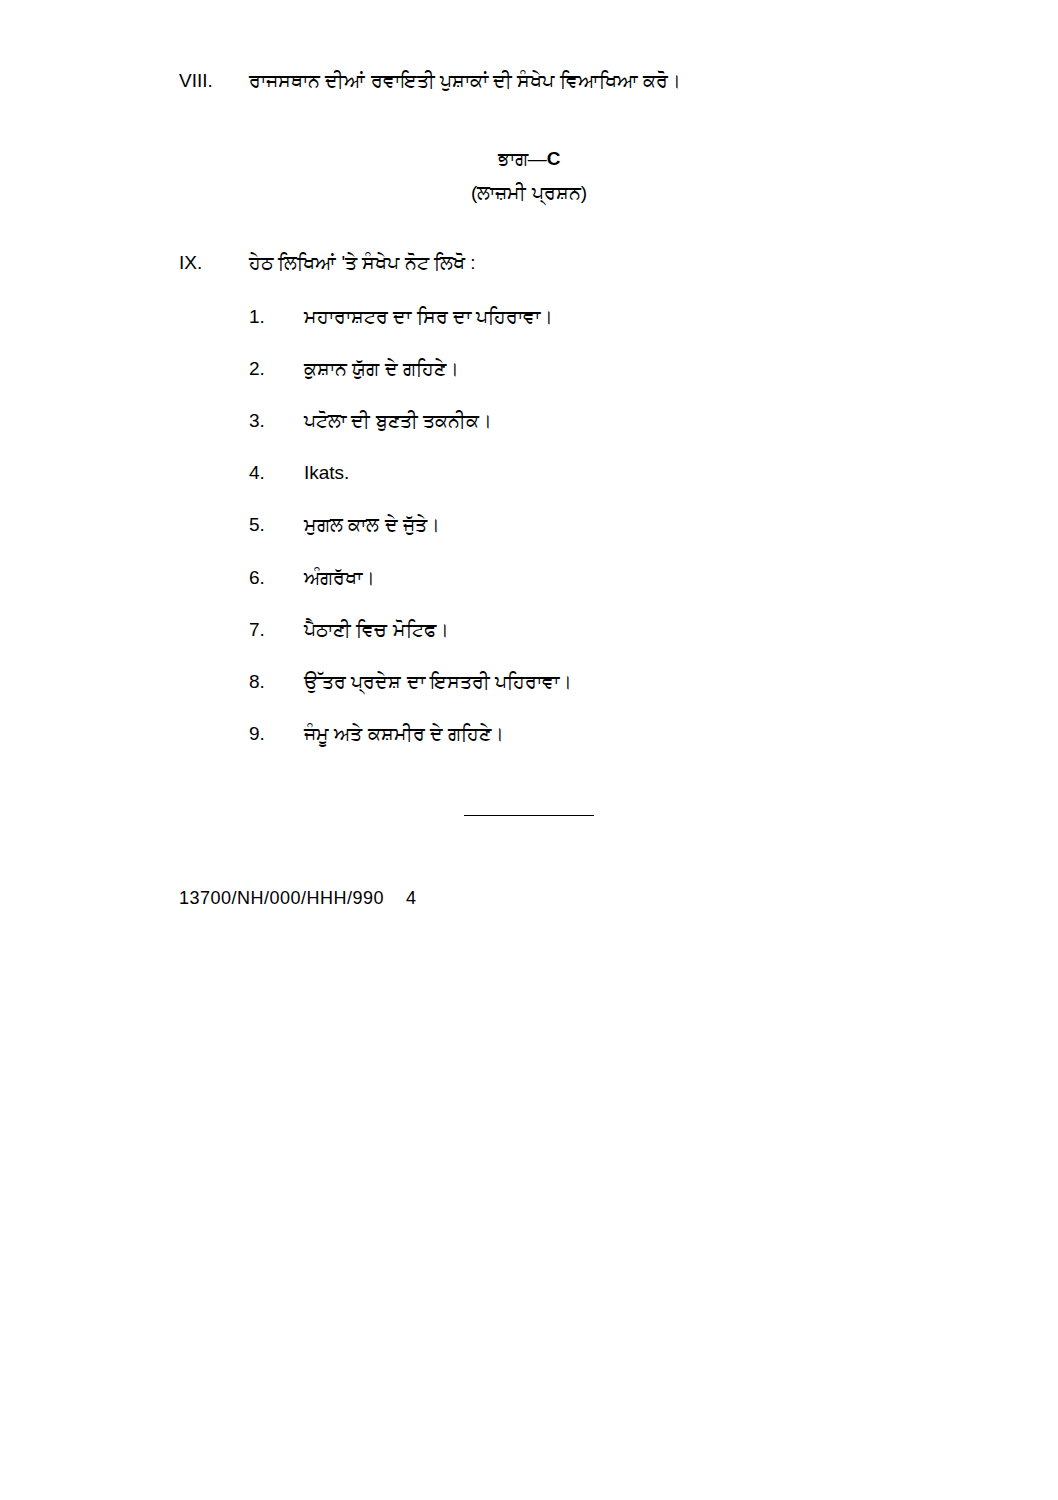VIII.
ਰਾਜਸਥਾਨ ਦੀਆਂ ਰਵਾਇਤੀ ਪੁਸ਼ਾਕਾਂ ਦੀ ਸੰਖੇਪ ਵਿਆਖਿਆ ਕਰੋ।
ਭਾਗ—C
(ਲਾਜ਼ਮੀ ਪ੍ਰਸ਼ਨ)
IX.
ਹੇਠ ਲਿਖਿਆਂ 'ਤੇ ਸੰਖੇਪ ਨੋਟ ਲਿਖੋ :
1. ਮਹਾਰਾਸ਼ਟਰ ਦਾ ਸਿਰ ਦਾ ਪਹਿਰਾਵਾ।
2. ਕੁਸ਼ਾਨ ਯੁੱਗ ਦੇ ਗਹਿਣੇ।
3. ਪਟੋਲਾ ਦੀ ਬੁਣਤੀ ਤਕਨੀਕ।
4. Ikats.
5. ਮੁਗਲ ਕਾਲ ਦੇ ਜੁੱਤੇ।
6. ਅੰਗਰੱਖਾ।
7. ਪੈਠਾਣੀ ਵਿਚ ਮੋਟਿਫ।
8. ਉੱਤਰ ਪ੍ਰਦੇਸ਼ ਦਾ ਇਸਤਰੀ ਪਹਿਰਾਵਾ।
9. ਜੰਮੂ ਅਤੇ ਕਸ਼ਮੀਰ ਦੇ ਗਹਿਣੇ।
13700/NH/000/HHH/990 4